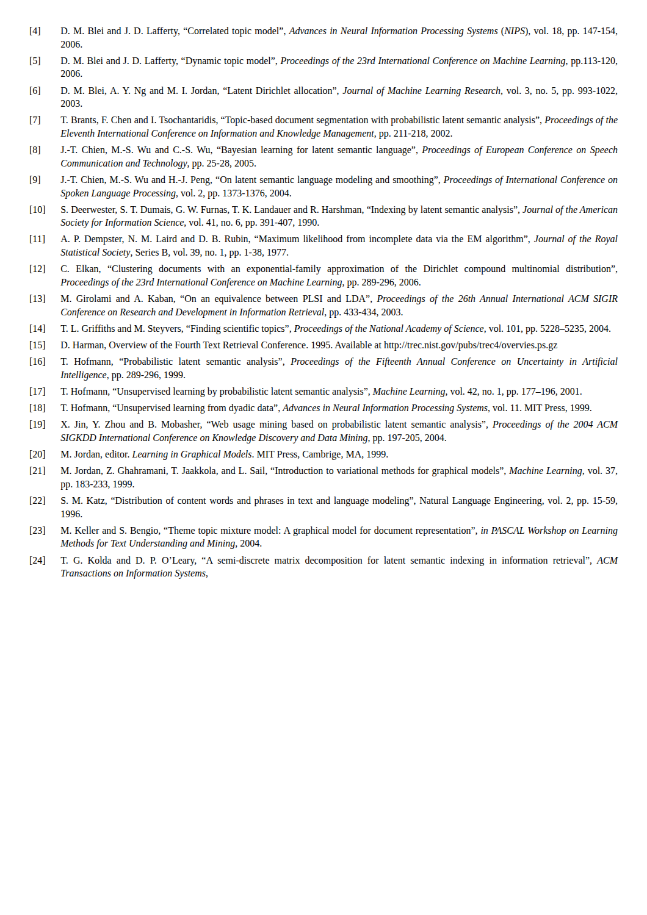[4] D. M. Blei and J. D. Lafferty, “Correlated topic model”, Advances in Neural Information Processing Systems (NIPS), vol. 18, pp. 147-154, 2006.
[5] D. M. Blei and J. D. Lafferty, “Dynamic topic model”, Proceedings of the 23rd International Conference on Machine Learning, pp.113-120, 2006.
[6] D. M. Blei, A. Y. Ng and M. I. Jordan, “Latent Dirichlet allocation”, Journal of Machine Learning Research, vol. 3, no. 5, pp. 993-1022, 2003.
[7] T. Brants, F. Chen and I. Tsochantaridis, “Topic-based document segmentation with probabilistic latent semantic analysis”, Proceedings of the Eleventh International Conference on Information and Knowledge Management, pp. 211-218, 2002.
[8] J.-T. Chien, M.-S. Wu and C.-S. Wu, “Bayesian learning for latent semantic language”, Proceedings of European Conference on Speech Communication and Technology, pp. 25-28, 2005.
[9] J.-T. Chien, M.-S. Wu and H.-J. Peng, “On latent semantic language modeling and smoothing”, Proceedings of International Conference on Spoken Language Processing, vol. 2, pp. 1373-1376, 2004.
[10] S. Deerwester, S. T. Dumais, G. W. Furnas, T. K. Landauer and R. Harshman, “Indexing by latent semantic analysis”, Journal of the American Society for Information Science, vol. 41, no. 6, pp. 391-407, 1990.
[11] A. P. Dempster, N. M. Laird and D. B. Rubin, “Maximum likelihood from incomplete data via the EM algorithm”, Journal of the Royal Statistical Society, Series B, vol. 39, no. 1, pp. 1-38, 1977.
[12] C. Elkan, “Clustering documents with an exponential-family approximation of the Dirichlet compound multinomial distribution”, Proceedings of the 23rd International Conference on Machine Learning, pp. 289-296, 2006.
[13] M. Girolami and A. Kaban, “On an equivalence between PLSI and LDA”, Proceedings of the 26th Annual International ACM SIGIR Conference on Research and Development in Information Retrieval, pp. 433-434, 2003.
[14] T. L. Griffiths and M. Steyvers, “Finding scientific topics”, Proceedings of the National Academy of Science, vol. 101, pp. 5228–5235, 2004.
[15] D. Harman, Overview of the Fourth Text Retrieval Conference. 1995. Available at http://trec.nist.gov/pubs/trec4/overvies.ps.gz
[16] T. Hofmann, “Probabilistic latent semantic analysis”, Proceedings of the Fifteenth Annual Conference on Uncertainty in Artificial Intelligence, pp. 289-296, 1999.
[17] T. Hofmann, “Unsupervised learning by probabilistic latent semantic analysis”, Machine Learning, vol. 42, no. 1, pp. 177–196, 2001.
[18] T. Hofmann, “Unsupervised learning from dyadic data”, Advances in Neural Information Processing Systems, vol. 11. MIT Press, 1999.
[19] X. Jin, Y. Zhou and B. Mobasher, “Web usage mining based on probabilistic latent semantic analysis”, Proceedings of the 2004 ACM SIGKDD International Conference on Knowledge Discovery and Data Mining, pp. 197-205, 2004.
[20] M. Jordan, editor. Learning in Graphical Models. MIT Press, Cambrige, MA, 1999.
[21] M. Jordan, Z. Ghahramani, T. Jaakkola, and L. Sail, “Introduction to variational methods for graphical models”, Machine Learning, vol. 37, pp. 183-233, 1999.
[22] S. M. Katz, “Distribution of content words and phrases in text and language modeling”, Natural Language Engineering, vol. 2, pp. 15-59, 1996.
[23] M. Keller and S. Bengio, “Theme topic mixture model: A graphical model for document representation”, in PASCAL Workshop on Learning Methods for Text Understanding and Mining, 2004.
[24] T. G. Kolda and D. P. O’Leary, “A semi-discrete matrix decomposition for latent semantic indexing in information retrieval”, ACM Transactions on Information Systems,